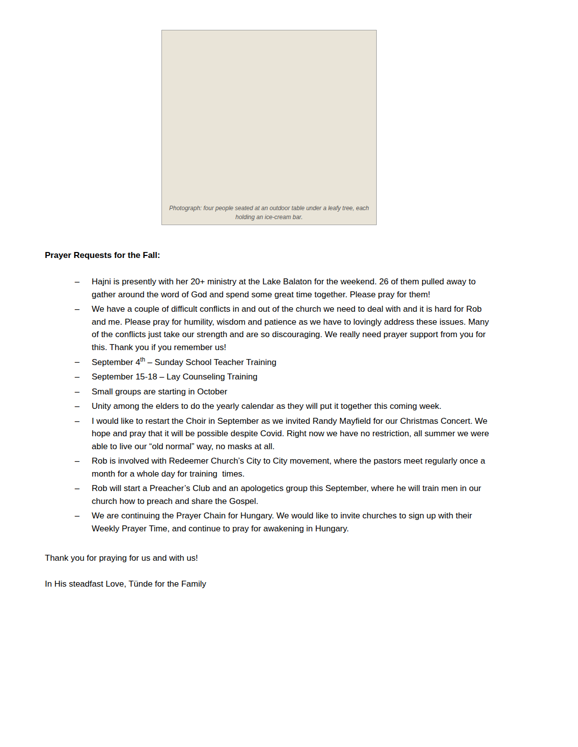Photograph: four people seated at an outdoor table under a leafy tree, each holding an ice-cream bar.
Prayer Requests for the Fall:
Hajni is presently with her 20+ ministry at the Lake Balaton for the weekend. 26 of them pulled away to gather around the word of God and spend some great time together. Please pray for them!
We have a couple of difficult conflicts in and out of the church we need to deal with and it is hard for Rob and me. Please pray for humility, wisdom and patience as we have to lovingly address these issues. Many of the conflicts just take our strength and are so discouraging. We really need prayer support from you for this. Thank you if you remember us!
September 4th – Sunday School Teacher Training
September 15-18 – Lay Counseling Training
Small groups are starting in October
Unity among the elders to do the yearly calendar as they will put it together this coming week.
I would like to restart the Choir in September as we invited Randy Mayfield for our Christmas Concert. We hope and pray that it will be possible despite Covid. Right now we have no restriction, all summer we were able to live our “old normal” way, no masks at all.
Rob is involved with Redeemer Church’s City to City movement, where the pastors meet regularly once a month for a whole day for training times.
Rob will start a Preacher’s Club and an apologetics group this September, where he will train men in our church how to preach and share the Gospel.
We are continuing the Prayer Chain for Hungary. We would like to invite churches to sign up with their Weekly Prayer Time, and continue to pray for awakening in Hungary.
Thank you for praying for us and with us!
In His steadfast Love, Tünde for the Family